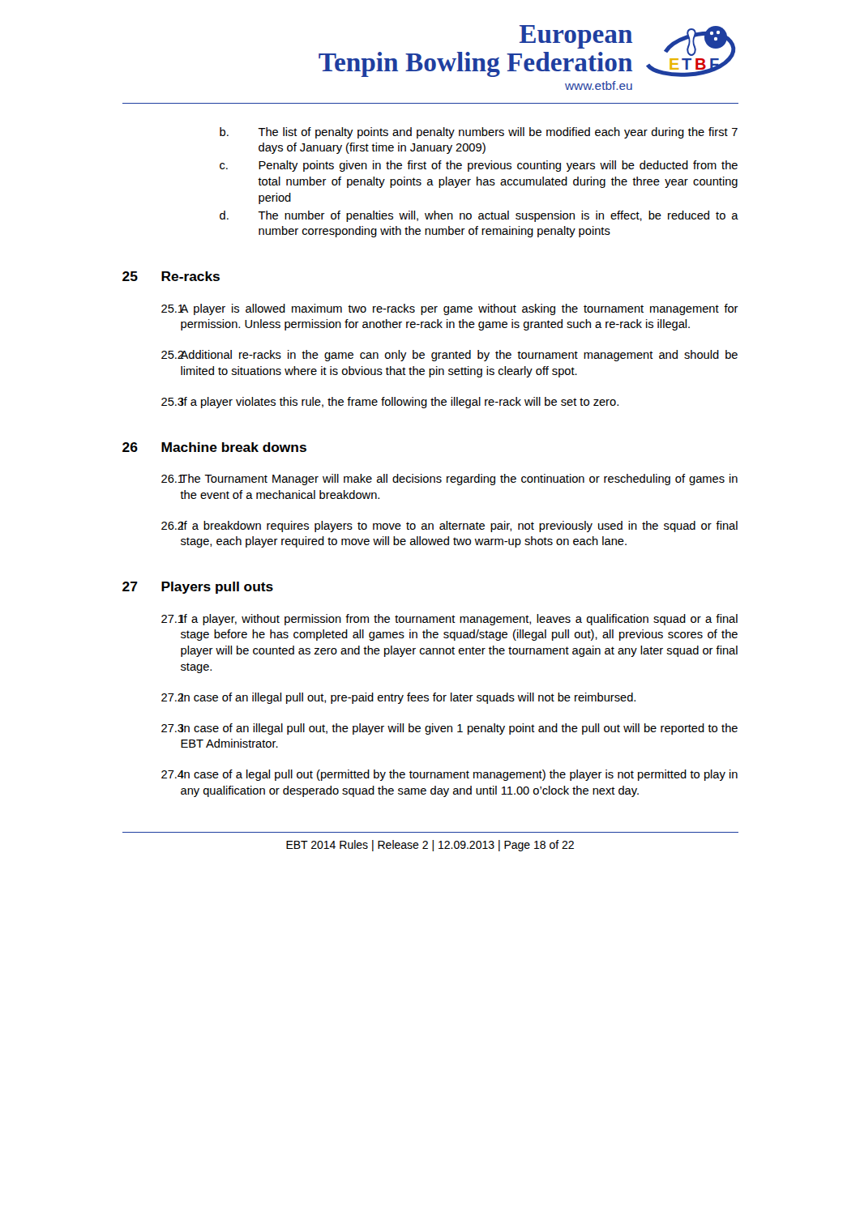European
Tenpin Bowling Federation
www.etbf.eu
E T B F
b. The list of penalty points and penalty numbers will be modified each year during the first 7 days of January (first time in January 2009)
c. Penalty points given in the first of the previous counting years will be deducted from the total number of penalty points a player has accumulated during the three year counting period
d. The number of penalties will, when no actual suspension is in effect, be reduced to a number corresponding with the number of remaining penalty points
25 Re-racks
25.1 A player is allowed maximum two re-racks per game without asking the tournament management for permission. Unless permission for another re-rack in the game is granted such a re-rack is illegal.
25.2 Additional re-racks in the game can only be granted by the tournament management and should be limited to situations where it is obvious that the pin setting is clearly off spot.
25.3 If a player violates this rule, the frame following the illegal re-rack will be set to zero.
26 Machine break downs
26.1 The Tournament Manager will make all decisions regarding the continuation or rescheduling of games in the event of a mechanical breakdown.
26.2 If a breakdown requires players to move to an alternate pair, not previously used in the squad or final stage, each player required to move will be allowed two warm-up shots on each lane.
27 Players pull outs
27.1 If a player, without permission from the tournament management, leaves a qualification squad or a final stage before he has completed all games in the squad/stage (illegal pull out), all previous scores of the player will be counted as zero and the player cannot enter the tournament again at any later squad or final stage.
27.2 In case of an illegal pull out, pre-paid entry fees for later squads will not be reimbursed.
27.3 In case of an illegal pull out, the player will be given 1 penalty point and the pull out will be reported to the EBT Administrator.
27.4 In case of a legal pull out (permitted by the tournament management) the player is not permitted to play in any qualification or desperado squad the same day and until 11.00 o’clock the next day.
EBT 2014 Rules | Release 2 | 12.09.2013 | Page 18 of 22